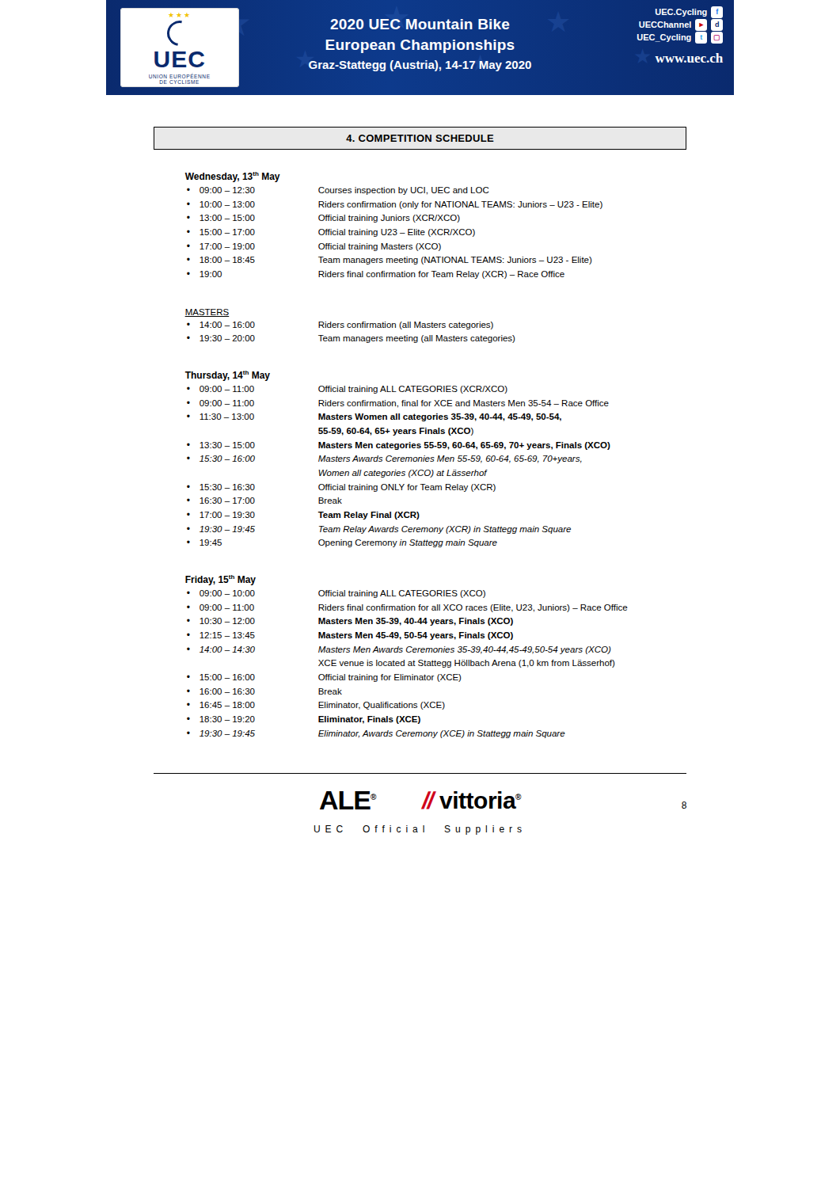★★★ ★★★
★★★
UEC
UNION EUROPÉENNE
DE CYCLISME
2020 UEC Mountain Bike
European Championships
Graz-Stattegg (Austria), 14-17 May 2020
UEC.Cycling f
UECChannel►d
UEC_Cycling t▢
www.uec.ch
4. COMPETITION SCHEDULE
Wednesday, 13th May
09:00 – 12:30 Courses inspection by UCI, UEC and LOC
10:00 – 13:00 Riders confirmation (only for NATIONAL TEAMS: Juniors – U23 - Elite)
13:00 – 15:00 Official training Juniors (XCR/XCO)
15:00 – 17:00 Official training U23 – Elite (XCR/XCO)
17:00 – 19:00 Official training Masters (XCO)
18:00 – 18:45 Team managers meeting (NATIONAL TEAMS: Juniors – U23 - Elite)
19:00 Riders final confirmation for Team Relay (XCR) – Race Office
MASTERS
14:00 – 16:00 Riders confirmation (all Masters categories)
19:30 – 20:00 Team managers meeting (all Masters categories)
Thursday, 14th May
09:00 – 11:00 Official training ALL CATEGORIES (XCR/XCO)
09:00 – 11:00 Riders confirmation, final for XCE and Masters Men 35-54 – Race Office
11:30 – 13:00 Masters Women all categories 35-39, 40-44, 45-49, 50-54,
55-59, 60-64, 65+ years Finals (XCO)
13:30 – 15:00 Masters Men categories 55-59, 60-64, 65-69, 70+ years, Finals (XCO)
15:30 – 16:00 Masters Awards Ceremonies Men 55-59, 60-64, 65-69, 70+years,
Women all categories (XCO) at Lässerhof
15:30 – 16:30 Official training ONLY for Team Relay (XCR)
16:30 – 17:00 Break
17:00 – 19:30 Team Relay Final (XCR)
19:30 – 19:45 Team Relay Awards Ceremony (XCR) in Stattegg main Square
19:45 Opening Ceremony in Stattegg main Square
Friday, 15th May
09:00 – 10:00 Official training ALL CATEGORIES (XCO)
09:00 – 11:00 Riders final confirmation for all XCO races (Elite, U23, Juniors) – Race Office
10:30 – 12:00 Masters Men 35-39, 40-44 years, Finals (XCO)
12:15 – 13:45 Masters Men 45-49, 50-54 years, Finals (XCO)
14:00 – 14:30 Masters Men Awards Ceremonies 35-39,40-44,45-49,50-54 years (XCO)
XCE venue is located at Stattegg Höllbach Arena (1,0 km from Lässerhof)
15:00 – 16:00 Official training for Eliminator (XCE)
16:00 – 16:30 Break
16:45 – 18:00 Eliminator, Qualifications (XCE)
18:30 – 19:20 Eliminator, Finals (XCE)
19:30 – 19:45 Eliminator, Awards Ceremony (XCE) in Stattegg main Square
ALE®
// vittoria®
8
UEC Official Suppliers